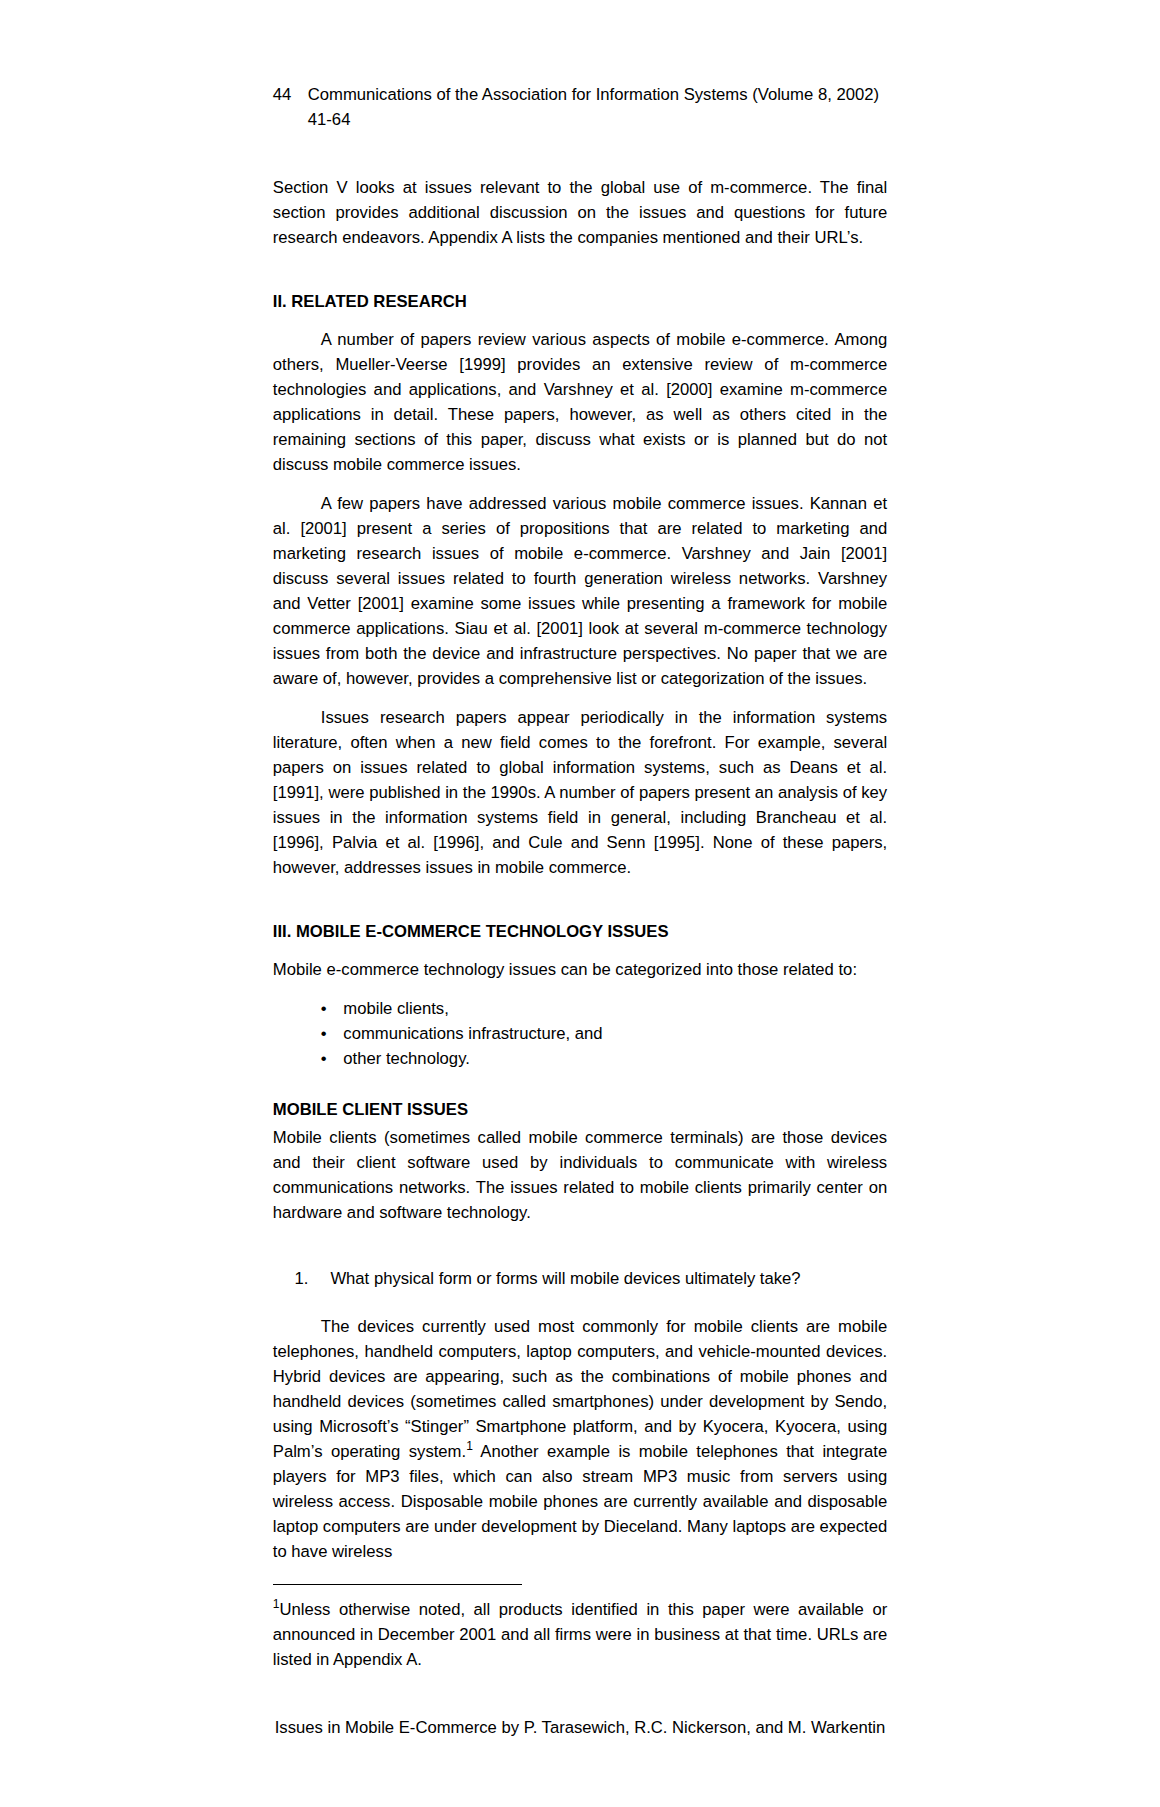44 Communications of the Association for Information Systems (Volume 8, 2002) 41-64
Section V looks at issues relevant to the global use of m-commerce. The final section provides additional discussion on the issues and questions for future research endeavors. Appendix A lists the companies mentioned and their URL’s.
II. Related Research
A number of papers review various aspects of mobile e-commerce. Among others, Mueller-Veerse [1999] provides an extensive review of m-commerce technologies and applications, and Varshney et al. [2000] examine m-commerce applications in detail. These papers, however, as well as others cited in the remaining sections of this paper, discuss what exists or is planned but do not discuss mobile commerce issues.
A few papers have addressed various mobile commerce issues. Kannan et al. [2001] present a series of propositions that are related to marketing and marketing research issues of mobile e-commerce. Varshney and Jain [2001] discuss several issues related to fourth generation wireless networks. Varshney and Vetter [2001] examine some issues while presenting a framework for mobile commerce applications. Siau et al. [2001] look at several m-commerce technology issues from both the device and infrastructure perspectives. No paper that we are aware of, however, provides a comprehensive list or categorization of the issues.
Issues research papers appear periodically in the information systems literature, often when a new field comes to the forefront. For example, several papers on issues related to global information systems, such as Deans et al. [1991], were published in the 1990s. A number of papers present an analysis of key issues in the information systems field in general, including Brancheau et al. [1996], Palvia et al. [1996], and Cule and Senn [1995]. None of these papers, however, addresses issues in mobile commerce.
III. Mobile E-Commerce Technology Issues
Mobile e-commerce technology issues can be categorized into those related to:
mobile clients,
communications infrastructure, and
other technology.
Mobile Client Issues
Mobile clients (sometimes called mobile commerce terminals) are those devices and their client software used by individuals to communicate with wireless communications networks. The issues related to mobile clients primarily center on hardware and software technology.
What physical form or forms will mobile devices ultimately take?
The devices currently used most commonly for mobile clients are mobile telephones, handheld computers, laptop computers, and vehicle-mounted devices. Hybrid devices are appearing, such as the combinations of mobile phones and handheld devices (sometimes called smartphones) under development by Sendo, using Microsoft’s “Stinger” Smartphone platform, and by Kyocera, Kyocera, using Palm’s operating system.1 Another example is mobile telephones that integrate players for MP3 files, which can also stream MP3 music from servers using wireless access. Disposable mobile phones are currently available and disposable laptop computers are under development by Dieceland. Many laptops are expected to have wireless
1Unless otherwise noted, all products identified in this paper were available or announced in December 2001 and all firms were in business at that time. URLs are listed in Appendix A.
Issues in Mobile E-Commerce by P. Tarasewich, R.C. Nickerson, and M. Warkentin